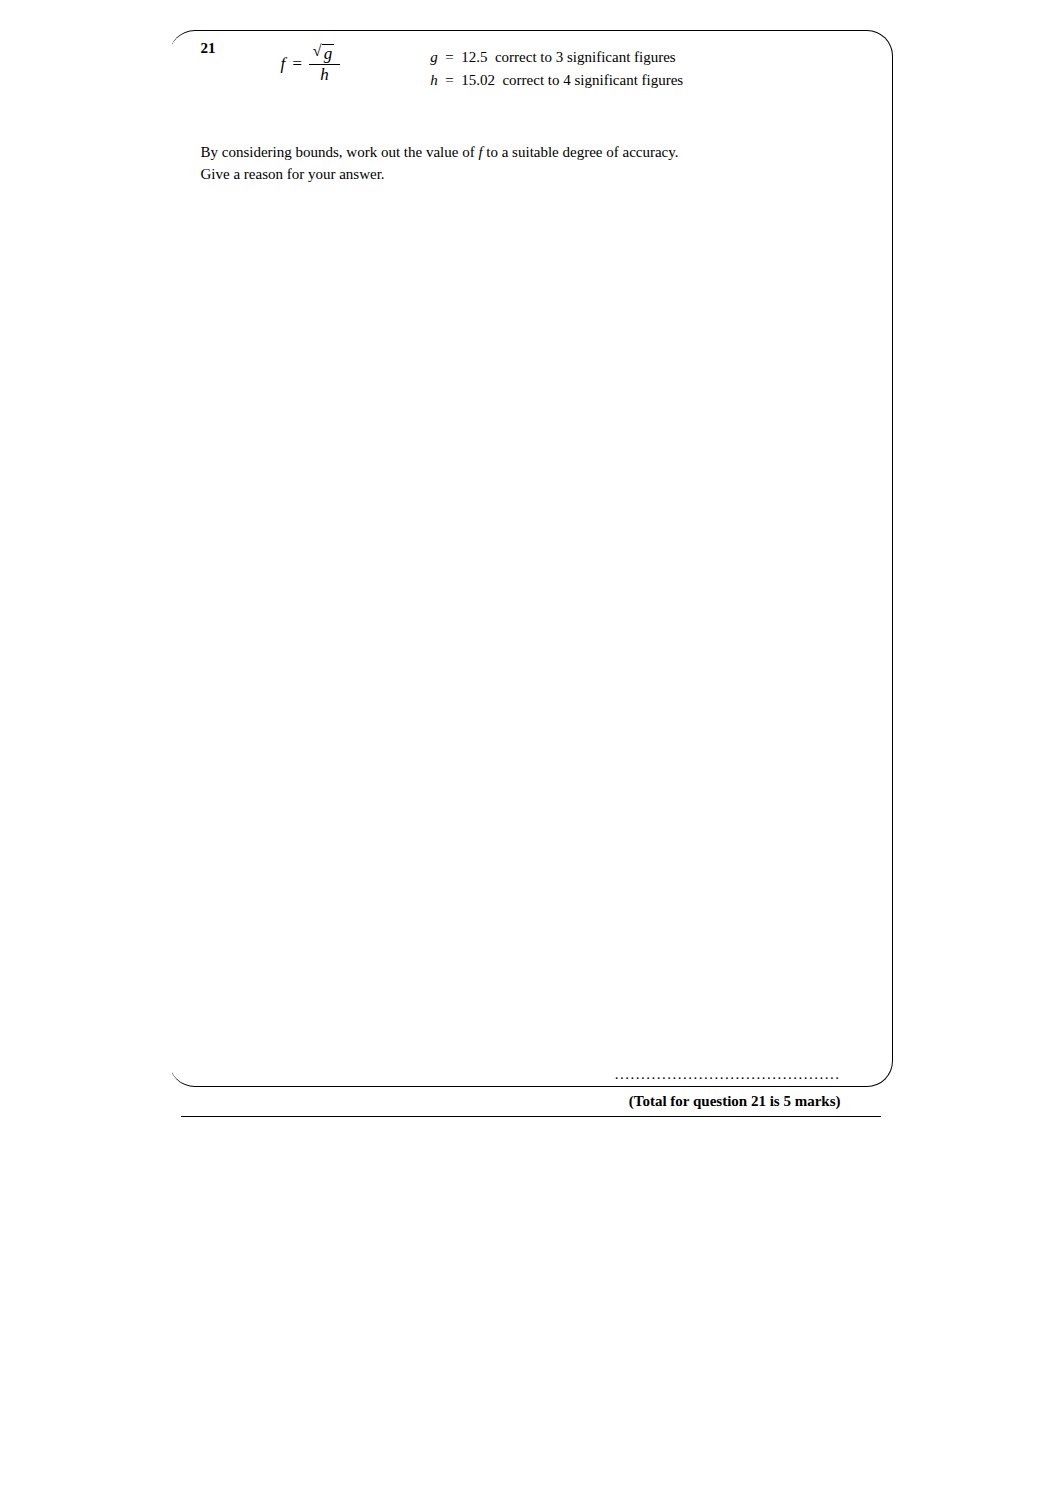21
f = g h
g = 12.5 correct to 3 significant figures
h = 15.02 correct to 4 significant figures
By considering bounds, work out the value of f to a suitable degree of accuracy.
Give a reason for your answer.
...........................................
(Total for question 21 is 5 marks)